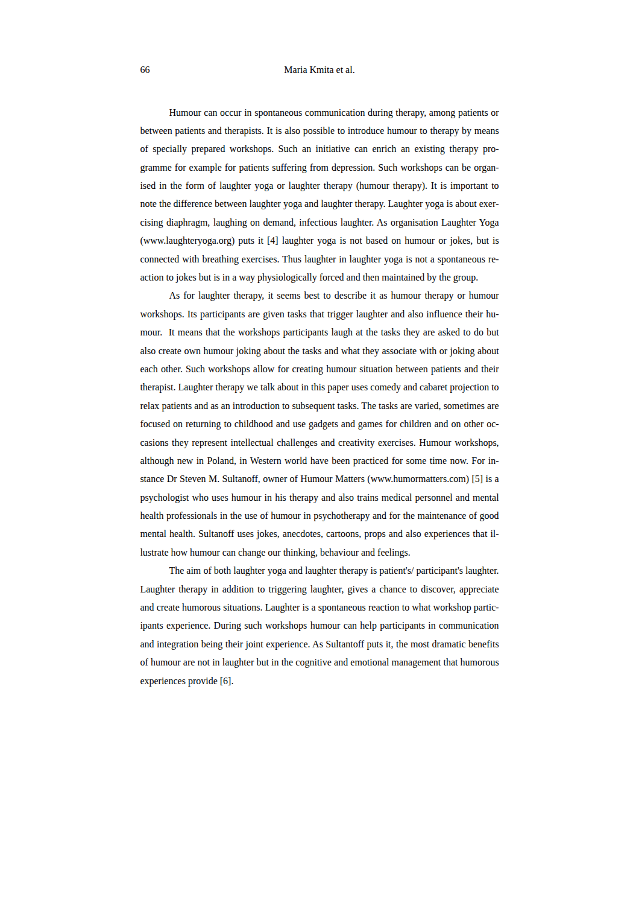66 Maria Kmita et al.
Humour can occur in spontaneous communication during therapy, among patients or between patients and therapists. It is also possible to introduce humour to therapy by means of specially prepared workshops. Such an initiative can enrich an existing therapy programme for example for patients suffering from depression. Such workshops can be organised in the form of laughter yoga or laughter therapy (humour therapy). It is important to note the difference between laughter yoga and laughter therapy. Laughter yoga is about exercising diaphragm, laughing on demand, infectious laughter. As organisation Laughter Yoga (www.laughteryoga.org) puts it [4] laughter yoga is not based on humour or jokes, but is connected with breathing exercises. Thus laughter in laughter yoga is not a spontaneous reaction to jokes but is in a way physiologically forced and then maintained by the group.
As for laughter therapy, it seems best to describe it as humour therapy or humour workshops. Its participants are given tasks that trigger laughter and also influence their humour. It means that the workshops participants laugh at the tasks they are asked to do but also create own humour joking about the tasks and what they associate with or joking about each other. Such workshops allow for creating humour situation between patients and their therapist. Laughter therapy we talk about in this paper uses comedy and cabaret projection to relax patients and as an introduction to subsequent tasks. The tasks are varied, sometimes are focused on returning to childhood and use gadgets and games for children and on other occasions they represent intellectual challenges and creativity exercises. Humour workshops, although new in Poland, in Western world have been practiced for some time now. For instance Dr Steven M. Sultanoff, owner of Humour Matters (www.humormatters.com) [5] is a psychologist who uses humour in his therapy and also trains medical personnel and mental health professionals in the use of humour in psychotherapy and for the maintenance of good mental health. Sultanoff uses jokes, anecdotes, cartoons, props and also experiences that illustrate how humour can change our thinking, behaviour and feelings.
The aim of both laughter yoga and laughter therapy is patient's/ participant's laughter. Laughter therapy in addition to triggering laughter, gives a chance to discover, appreciate and create humorous situations. Laughter is a spontaneous reaction to what workshop participants experience. During such workshops humour can help participants in communication and integration being their joint experience. As Sultantoff puts it, the most dramatic benefits of humour are not in laughter but in the cognitive and emotional management that humorous experiences provide [6].